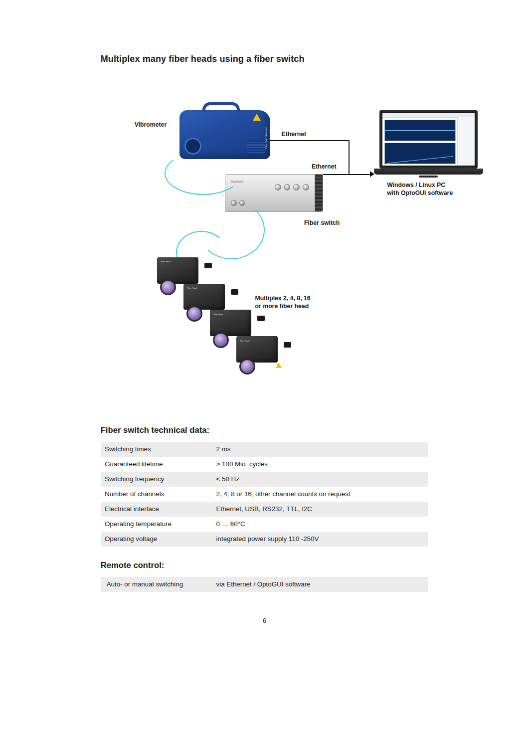Multiplex many fiber heads using a fiber switch
Vibrometer
Ethernet
Ethernet
Fiber switch
Windows / Linux PC
with OptoGUI software
Multiplex 2, 4, 8, 16
or more fiber head
Fiber Optic Vibrometer
OptoSwitch
Fiber Head
Fiber Head
Fiber Head
Fiber Head
Fiber switch technical data:
| Switching times | 2 ms |
| Guaranteed lifetime | > 100 Mio cycles |
| Switching frequency | < 50 Hz |
| Number of channels | 2, 4, 8 or 16; other channel counts on request |
| Electrical interface | Ethernet, USB, RS232, TTL, I2C |
| Operating temperature | 0 … 60°C |
| Operating voltage | integrated power supply 110 -250V |
Remote control:
| Auto- or manual switching | via Ethernet / OptoGUI software |
6